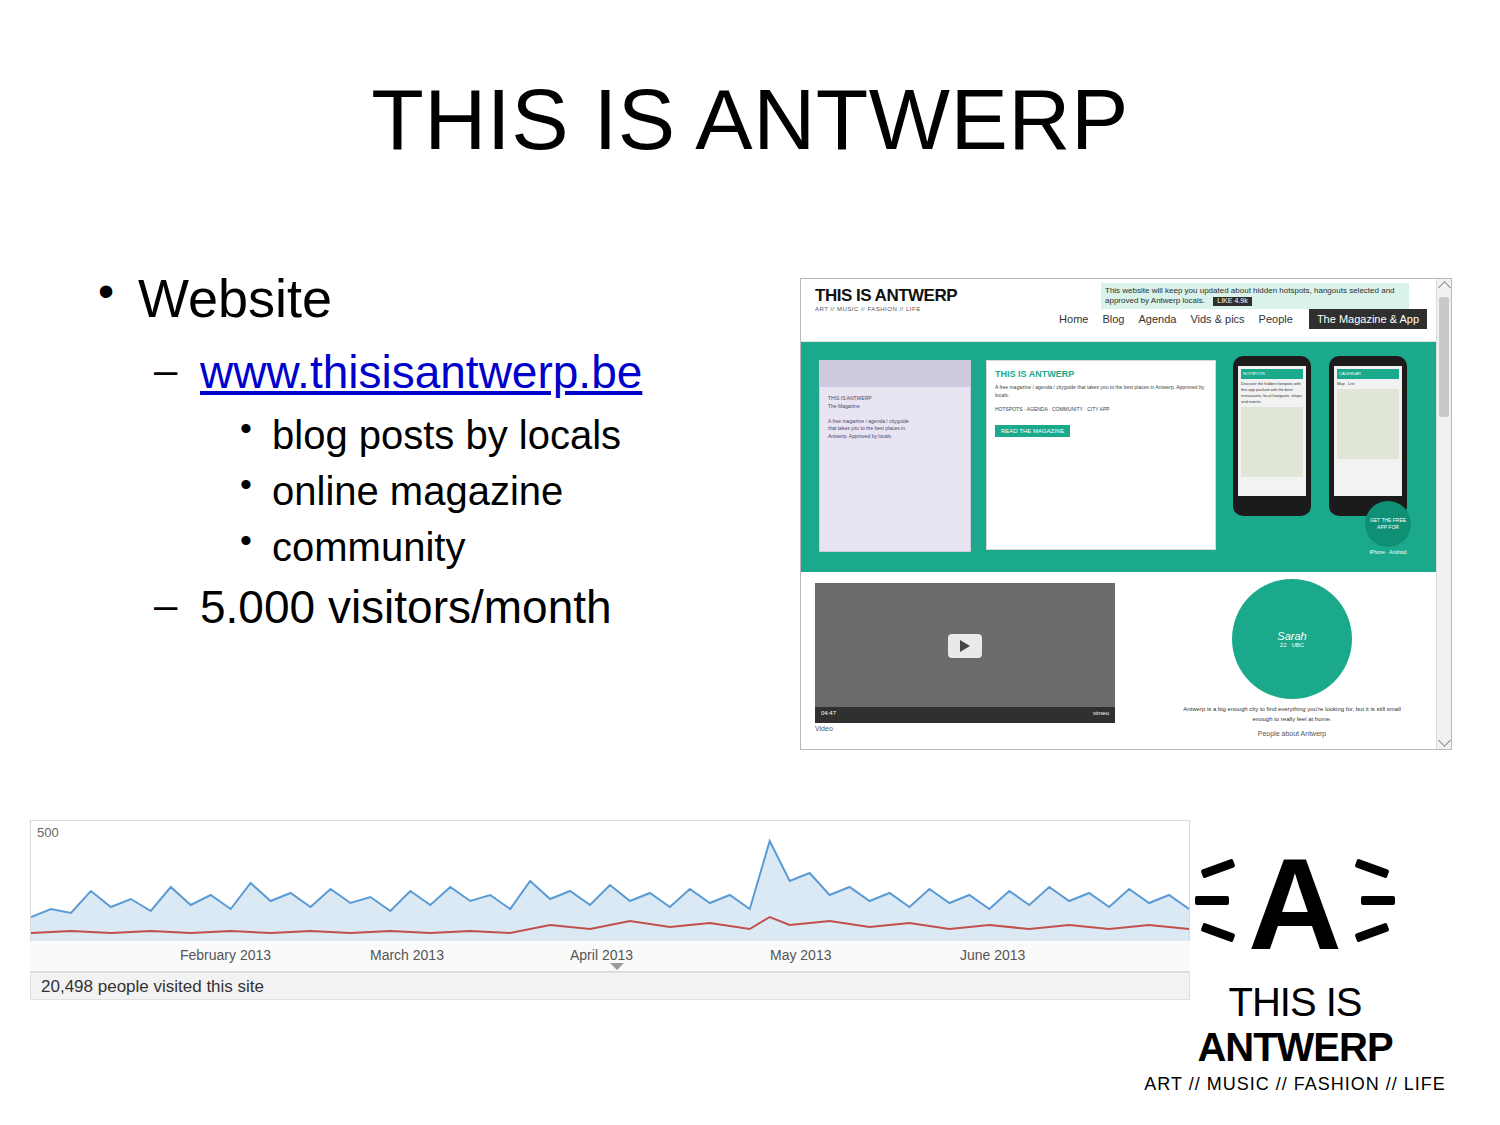THIS IS ANTWERP
Website
www.thisisantwerp.be
blog posts by locals
online magazine
community
5.000 visitors/month
THIS IS ANTWERP ART // MUSIC // FASHION // LIFE
This website will keep you updated about hidden hotspots, hangouts selected and approved by Antwerp locals. LIKE 4.9k
Home Blog Agenda Vids & pics People The Magazine & App
THIS IS ANTWERP
The Magazine
A free magazine / agenda / cityguide
that takes you to the best places in
Antwerp. Approved by locals.
THIS IS ANTWERP
A free magazine / agenda / cityguide that takes you to the best places in Antwerp. Approved by locals.
HOTSPOTS · AGENDA · COMMUNITY · CITY APP
READ THE MAGAZINE
HOTSPOTS
Discover the hidden hotspots with this app packed with the best restaurants, local hangouts, shops and events.
CALENDAR
Map List
GET THE FREE APP FOR
iPhone · Android
04:47 vimeo
Video
Sarah 22 UBC
Antwerp is a big enough city to find everything you're looking for, but it is still small enough to really feel at home.
People about Antwerp
500
February 2013 March 2013 April 2013 May 2013 June 2013
20,498 people visited this site
A
THIS IS ANTWERP
ART // MUSIC // FASHION // LIFE